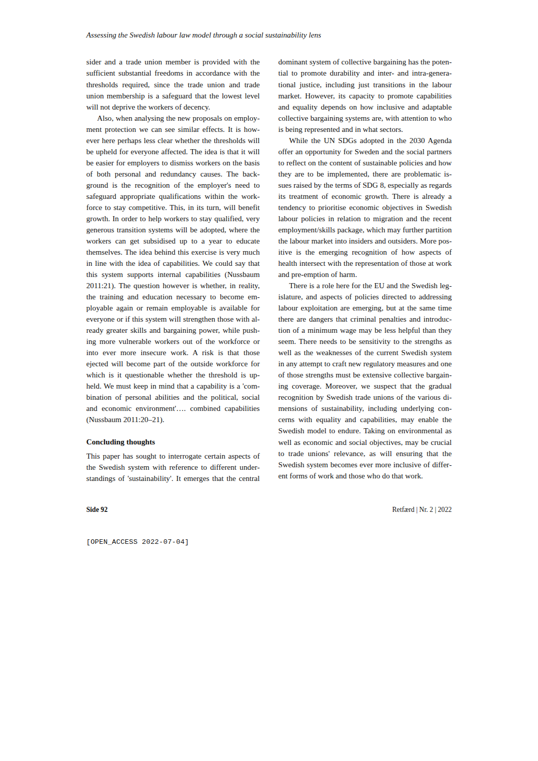Assessing the Swedish labour law model through a social sustainability lens
sider and a trade union member is provided with the sufficient substantial freedoms in accordance with the thresholds required, since the trade union and trade union membership is a safeguard that the lowest level will not deprive the workers of decency.
Also, when analysing the new proposals on employment protection we can see similar effects. It is however here perhaps less clear whether the thresholds will be upheld for everyone affected. The idea is that it will be easier for employers to dismiss workers on the basis of both personal and redundancy causes. The background is the recognition of the employer's need to safeguard appropriate qualifications within the workforce to stay competitive. This, in its turn, will benefit growth. In order to help workers to stay qualified, very generous transition systems will be adopted, where the workers can get subsidised up to a year to educate themselves. The idea behind this exercise is very much in line with the idea of capabilities. We could say that this system supports internal capabilities (Nussbaum 2011:21). The question however is whether, in reality, the training and education necessary to become employable again or remain employable is available for everyone or if this system will strengthen those with already greater skills and bargaining power, while pushing more vulnerable workers out of the workforce or into ever more insecure work. A risk is that those ejected will become part of the outside workforce for which is it questionable whether the threshold is upheld. We must keep in mind that a capability is a 'combination of personal abilities and the political, social and economic environment'…. combined capabilities (Nussbaum 2011:20–21).
Concluding thoughts
This paper has sought to interrogate certain aspects of the Swedish system with reference to different understandings of 'sustainability'. It emerges that the central dominant system of collective bargaining has the potential to promote durability and inter- and intra-generational justice, including just transitions in the labour market. However, its capacity to promote capabilities and equality depends on how inclusive and adaptable collective bargaining systems are, with attention to who is being represented and in what sectors.
While the UN SDGs adopted in the 2030 Agenda offer an opportunity for Sweden and the social partners to reflect on the content of sustainable policies and how they are to be implemented, there are problematic issues raised by the terms of SDG 8, especially as regards its treatment of economic growth. There is already a tendency to prioritise economic objectives in Swedish labour policies in relation to migration and the recent employment/skills package, which may further partition the labour market into insiders and outsiders. More positive is the emerging recognition of how aspects of health intersect with the representation of those at work and pre-emption of harm.
There is a role here for the EU and the Swedish legislature, and aspects of policies directed to addressing labour exploitation are emerging, but at the same time there are dangers that criminal penalties and introduction of a minimum wage may be less helpful than they seem. There needs to be sensitivity to the strengths as well as the weaknesses of the current Swedish system in any attempt to craft new regulatory measures and one of those strengths must be extensive collective bargaining coverage. Moreover, we suspect that the gradual recognition by Swedish trade unions of the various dimensions of sustainability, including underlying concerns with equality and capabilities, may enable the Swedish model to endure. Taking on environmental as well as economic and social objectives, may be crucial to trade unions' relevance, as will ensuring that the Swedish system becomes ever more inclusive of different forms of work and those who do that work.
Side 92 Retfærd | Nr. 2 | 2022
[OPEN_ACCESS 2022-07-04]